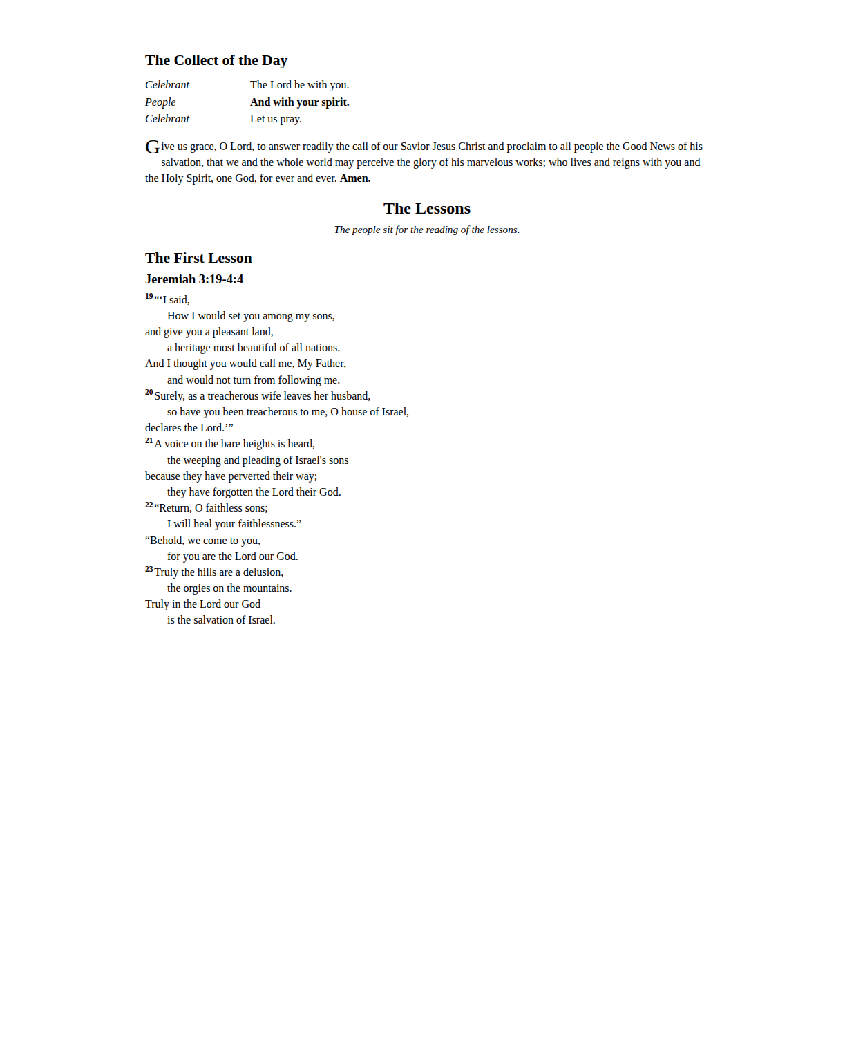The Collect of the Day
Celebrant The Lord be with you.
People And with your spirit.
Celebrant Let us pray.
Give us grace, O Lord, to answer readily the call of our Savior Jesus Christ and proclaim to all people the Good News of his salvation, that we and the whole world may perceive the glory of his marvelous works; who lives and reigns with you and the Holy Spirit, one God, for ever and ever. Amen.
The Lessons
The people sit for the reading of the lessons.
The First Lesson
Jeremiah 3:19-4:4
19“‘I said,
How I would set you among my sons,
and give you a pleasant land,
a heritage most beautiful of all nations.
And I thought you would call me, My Father,
and would not turn from following me.
20Surely, as a treacherous wife leaves her husband,
so have you been treacherous to me, O house of Israel,
declares the Lord.’”
21A voice on the bare heights is heard,
the weeping and pleading of Israel's sons
because they have perverted their way;
they have forgotten the Lord their God.
22“Return, O faithless sons;
I will heal your faithlessness.”
“Behold, we come to you,
for you are the Lord our God.
23Truly the hills are a delusion,
the orgies on the mountains.
Truly in the Lord our God
is the salvation of Israel.